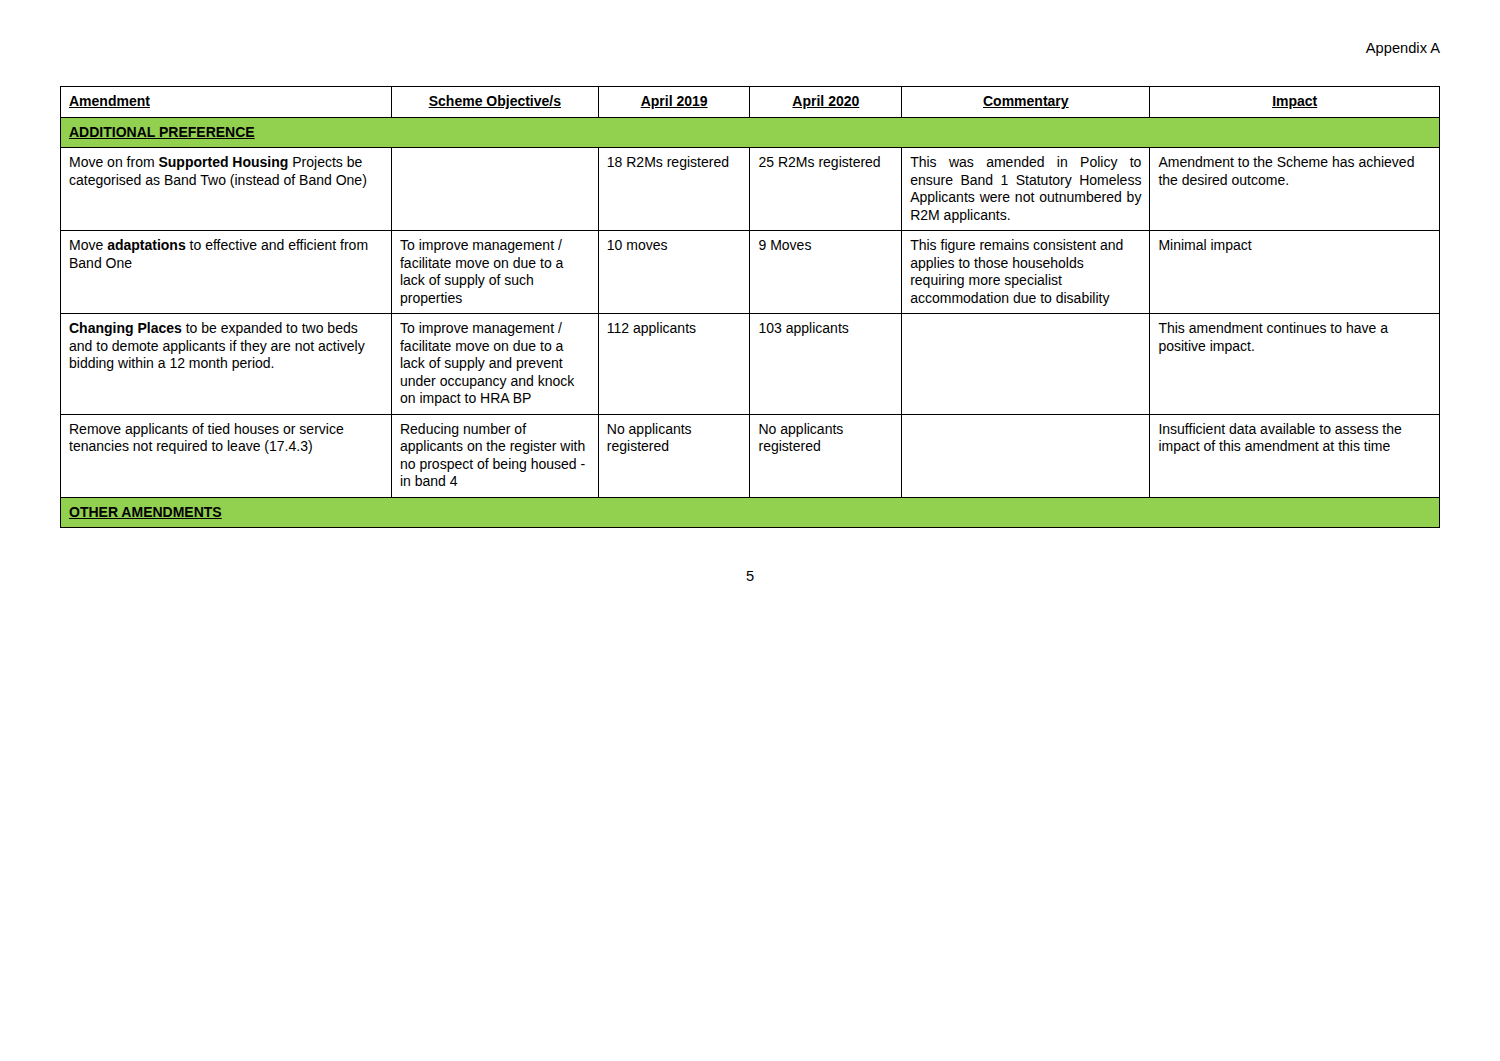Appendix A
| Amendment | Scheme Objective/s | April 2019 | April 2020 | Commentary | Impact |
| --- | --- | --- | --- | --- | --- |
| ADDITIONAL PREFERENCE |
| Move on from Supported Housing Projects be categorised as Band Two (instead of Band One) | | 18 R2Ms registered | 25 R2Ms registered | This was amended in Policy to ensure Band 1 Statutory Homeless Applicants were not outnumbered by R2M applicants. | Amendment to the Scheme has achieved the desired outcome. |
| Move adaptations to effective and efficient from Band One | To improve management / facilitate move on due to a lack of supply of such properties | 10 moves | 9 Moves | This figure remains consistent and applies to those households requiring more specialist accommodation due to disability | Minimal impact |
| Changing Places to be expanded to two beds and to demote applicants if they are not actively bidding within a 12 month period. | To improve management / facilitate move on due to a lack of supply and prevent under occupancy and knock on impact to HRA BP | 112 applicants | 103 applicants | | This amendment continues to have a positive impact. |
| Remove applicants of tied houses or service tenancies not required to leave (17.4.3) | Reducing number of applicants on the register with no prospect of being housed - in band 4 | No applicants registered | No applicants registered | | Insufficient data available to assess the impact of this amendment at this time |
| OTHER AMENDMENTS |
5